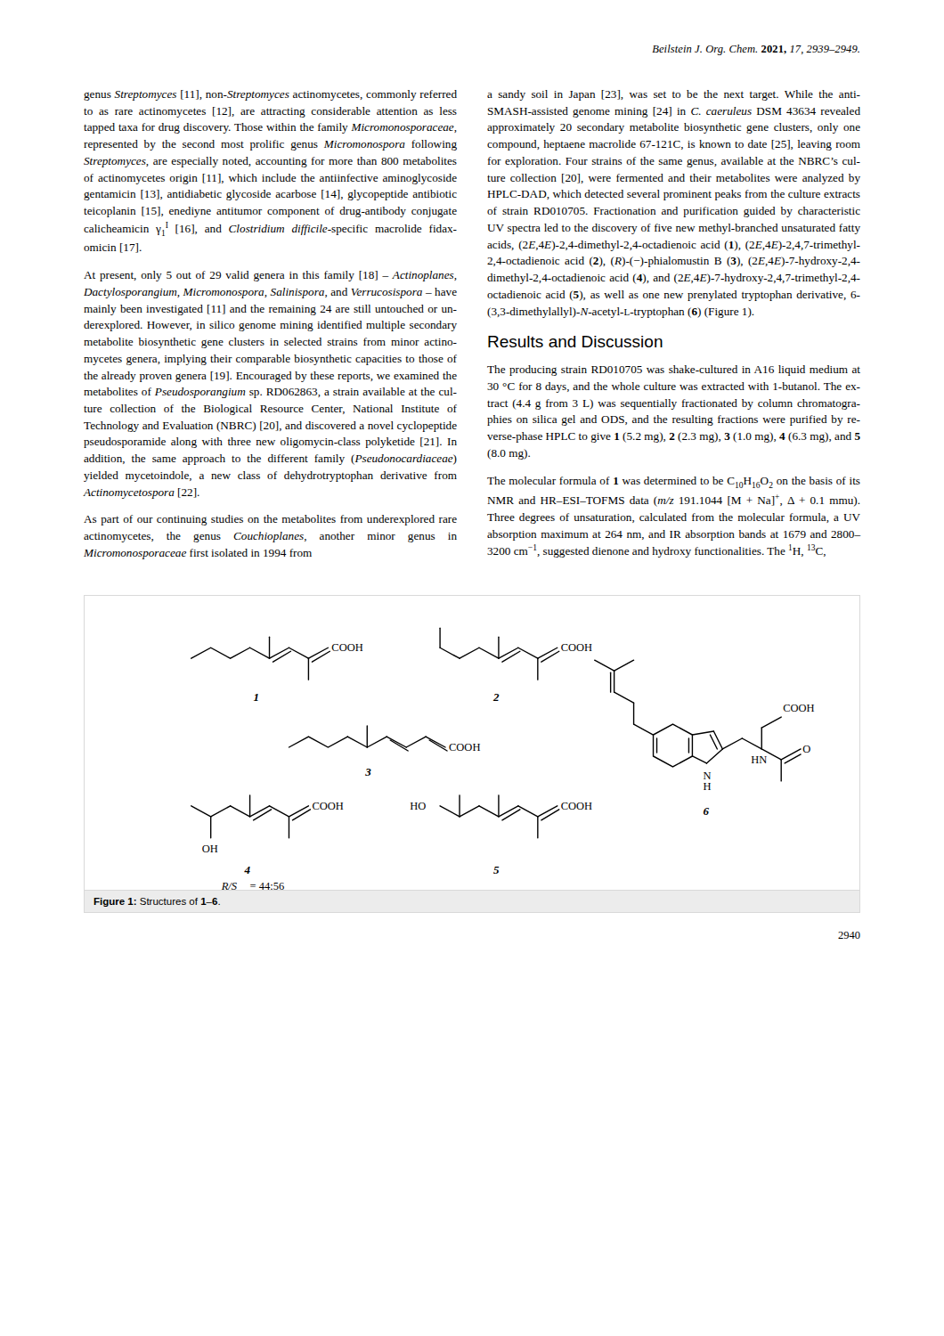Beilstein J. Org. Chem. 2021, 17, 2939–2949.
genus Streptomyces [11], non-Streptomyces actinomycetes, commonly referred to as rare actinomycetes [12], are attracting considerable attention as less tapped taxa for drug discovery. Those within the family Micromonosporaceae, represented by the second most prolific genus Micromonospora following Streptomyces, are especially noted, accounting for more than 800 metabolites of actinomycetes origin [11], which include the antiinfective aminoglycoside gentamicin [13], antidiabetic glycoside acarbose [14], glycopeptide antibiotic teicoplanin [15], enediyne antitumor component of drug-antibody conjugate calicheamicin γ1I [16], and Clostridium difficile-specific macrolide fidaxomicin [17].
At present, only 5 out of 29 valid genera in this family [18] – Actinoplanes, Dactylosporangium, Micromonospora, Salinispora, and Verrucosispora – have mainly been investigated [11] and the remaining 24 are still untouched or underexplored. However, in silico genome mining identified multiple secondary metabolite biosynthetic gene clusters in selected strains from minor actinomycetes genera, implying their comparable biosynthetic capacities to those of the already proven genera [19]. Encouraged by these reports, we examined the metabolites of Pseudosporangium sp. RD062863, a strain available at the culture collection of the Biological Resource Center, National Institute of Technology and Evaluation (NBRC) [20], and discovered a novel cyclopeptide pseudosporamide along with three new oligomycin-class polyketide [21]. In addition, the same approach to the different family (Pseudonocardiaceae) yielded mycetoindole, a new class of dehydrotryptophan derivative from Actinomycetospora [22].
As part of our continuing studies on the metabolites from underexplored rare actinomycetes, the genus Couchioplanes, another minor genus in Micromonosporaceae first isolated in 1994 from
a sandy soil in Japan [23], was set to be the next target. While the anti-SMASH-assisted genome mining [24] in C. caeruleus DSM 43634 revealed approximately 20 secondary metabolite biosynthetic gene clusters, only one compound, heptaene macrolide 67-121C, is known to date [25], leaving room for exploration. Four strains of the same genus, available at the NBRC’s culture collection [20], were fermented and their metabolites were analyzed by HPLC-DAD, which detected several prominent peaks from the culture extracts of strain RD010705. Fractionation and purification guided by characteristic UV spectra led to the discovery of five new methyl-branched unsaturated fatty acids, (2E,4E)-2,4-dimethyl-2,4-octadienoic acid (1), (2E,4E)-2,4,7-trimethyl-2,4-octadienoic acid (2), (R)-(−)-phialomustin B (3), (2E,4E)-7-hydroxy-2,4-dimethyl-2,4-octadienoic acid (4), and (2E,4E)-7-hydroxy-2,4,7-trimethyl-2,4-octadienoic acid (5), as well as one new prenylated tryptophan derivative, 6-(3,3-dimethylallyl)-N-acetyl-L-tryptophan (6) (Figure 1).
Results and Discussion
The producing strain RD010705 was shake-cultured in A16 liquid medium at 30 °C for 8 days, and the whole culture was extracted with 1-butanol. The extract (4.4 g from 3 L) was sequentially fractionated by column chromatographies on silica gel and ODS, and the resulting fractions were purified by reverse-phase HPLC to give 1 (5.2 mg), 2 (2.3 mg), 3 (1.0 mg), 4 (6.3 mg), and 5 (8.0 mg).
The molecular formula of 1 was determined to be C10H16O2 on the basis of its NMR and HR–ESI–TOFMS data (m/z 191.1044 [M + Na]+, Δ + 0.1 mmu). Three degrees of unsaturation, calculated from the molecular formula, a UV absorption maximum at 264 nm, and IR absorption bands at 1679 and 2800–3200 cm−1, suggested dienone and hydroxy functionalities. The 1H, 13C,
COOH 1 COOH 2 COOH 3 COOH OH 4 R/S = 44:56 HO COOH 5 N H HN COOH O 6
Figure 1: Structures of 1–6.
2940